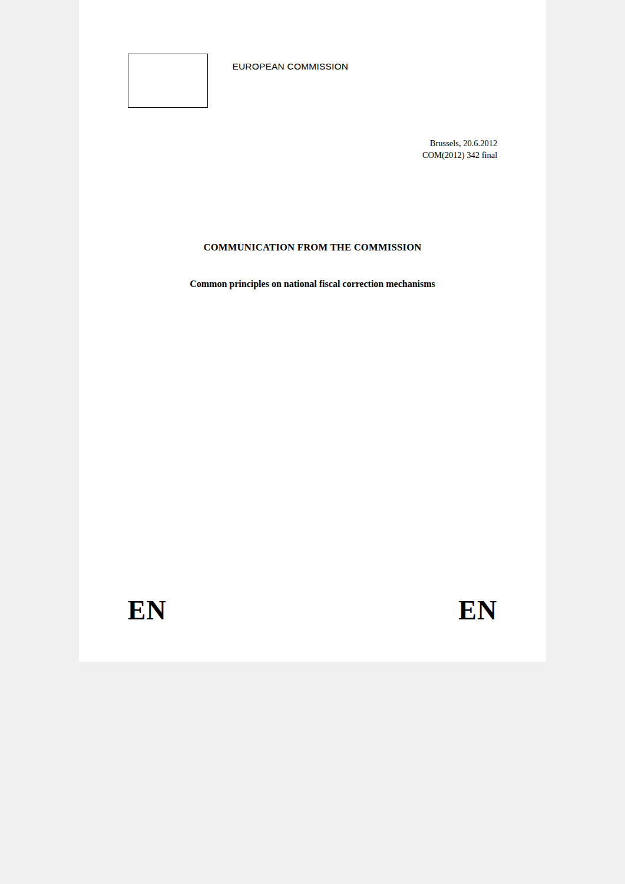EUROPEAN COMMISSION
Brussels, 20.6.2012
COM(2012) 342 final
COMMUNICATION FROM THE COMMISSION
Common principles on national fiscal correction mechanisms
EN EN